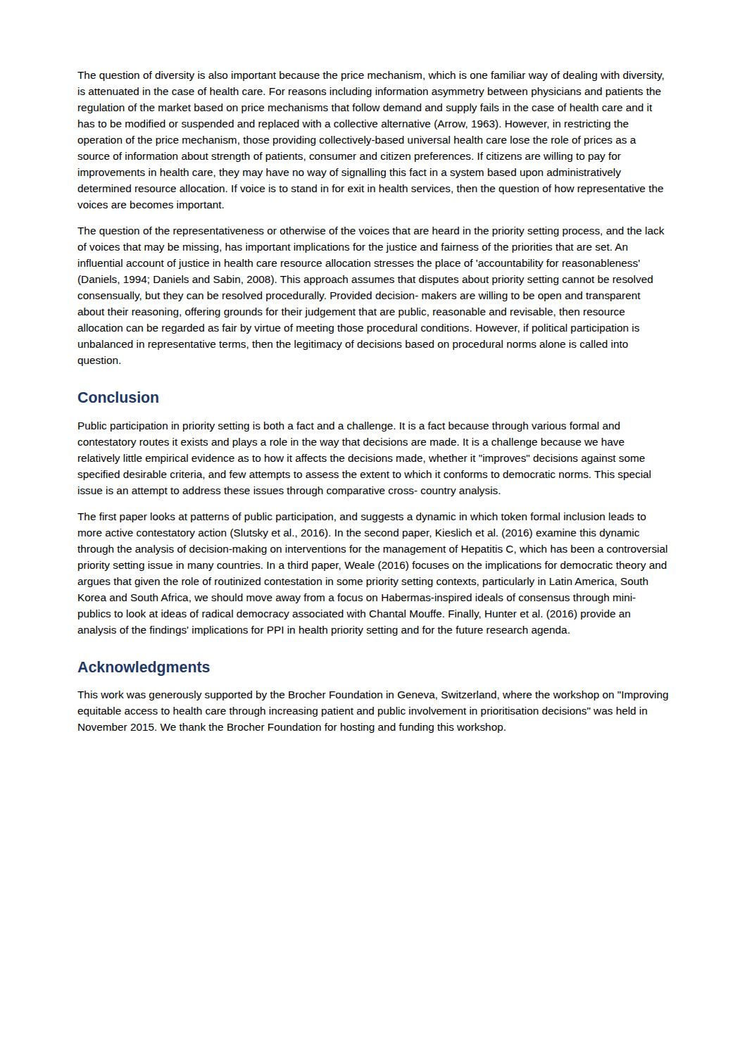The question of diversity is also important because the price mechanism, which is one familiar way of dealing with diversity, is attenuated in the case of health care. For reasons including information asymmetry between physicians and patients the regulation of the market based on price mechanisms that follow demand and supply fails in the case of health care and it has to be modified or suspended and replaced with a collective alternative (Arrow, 1963). However, in restricting the operation of the price mechanism, those providing collectively-based universal health care lose the role of prices as a source of information about strength of patients, consumer and citizen preferences. If citizens are willing to pay for improvements in health care, they may have no way of signalling this fact in a system based upon administratively determined resource allocation. If voice is to stand in for exit in health services, then the question of how representative the voices are becomes important.
The question of the representativeness or otherwise of the voices that are heard in the priority setting process, and the lack of voices that may be missing, has important implications for the justice and fairness of the priorities that are set. An influential account of justice in health care resource allocation stresses the place of 'accountability for reasonableness' (Daniels, 1994; Daniels and Sabin, 2008). This approach assumes that disputes about priority setting cannot be resolved consensually, but they can be resolved procedurally. Provided decision- makers are willing to be open and transparent about their reasoning, offering grounds for their judgement that are public, reasonable and revisable, then resource allocation can be regarded as fair by virtue of meeting those procedural conditions. However, if political participation is unbalanced in representative terms, then the legitimacy of decisions based on procedural norms alone is called into question.
Conclusion
Public participation in priority setting is both a fact and a challenge. It is a fact because through various formal and contestatory routes it exists and plays a role in the way that decisions are made. It is a challenge because we have relatively little empirical evidence as to how it affects the decisions made, whether it "improves" decisions against some specified desirable criteria, and few attempts to assess the extent to which it conforms to democratic norms. This special issue is an attempt to address these issues through comparative cross- country analysis.
The first paper looks at patterns of public participation, and suggests a dynamic in which token formal inclusion leads to more active contestatory action (Slutsky et al., 2016). In the second paper, Kieslich et al. (2016) examine this dynamic through the analysis of decision-making on interventions for the management of Hepatitis C, which has been a controversial priority setting issue in many countries. In a third paper, Weale (2016) focuses on the implications for democratic theory and argues that given the role of routinized contestation in some priority setting contexts, particularly in Latin America, South Korea and South Africa, we should move away from a focus on Habermas-inspired ideals of consensus through mini- publics to look at ideas of radical democracy associated with Chantal Mouffe. Finally, Hunter et al. (2016) provide an analysis of the findings' implications for PPI in health priority setting and for the future research agenda.
Acknowledgments
This work was generously supported by the Brocher Foundation in Geneva, Switzerland, where the workshop on "Improving equitable access to health care through increasing patient and public involvement in prioritisation decisions" was held in November 2015. We thank the Brocher Foundation for hosting and funding this workshop.